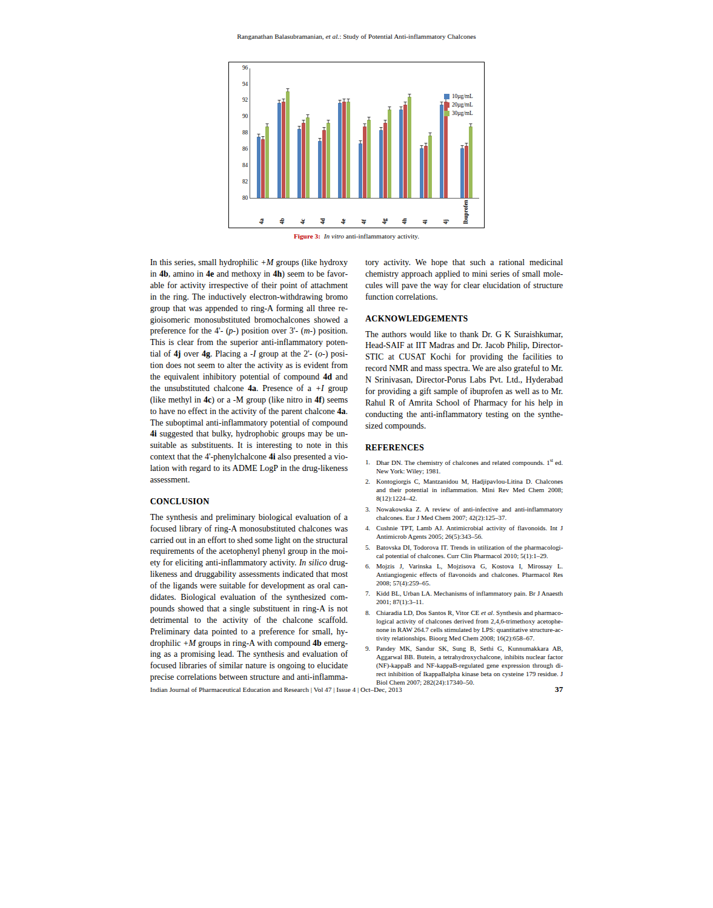Ranganathan Balasubramanian, et al.: Study of Potential Anti-inflammatory Chalcones
96 94 92 90 88 86 84 82 80
10µg/mL
20µg/mL
30µg/mL
4a 4b 4c 4d 4e 4f 4g 4h 4i 4j Ibuprofen
Figure 3: In vitro anti-inflammatory activity.
In this series, small hydrophilic +M groups (like hydroxy in 4b, amino in 4e and methoxy in 4h) seem to be favorable for activity irrespective of their point of attachment in the ring. The inductively electron-withdrawing bromo group that was appended to ring-A forming all three regioisomeric monosubstituted bromochalcones showed a preference for the 4'- (p-) position over 3'- (m-) position. This is clear from the superior anti-inflammatory potential of 4j over 4g. Placing a -I group at the 2'- (o-) position does not seem to alter the activity as is evident from the equivalent inhibitory potential of compound 4d and the unsubstituted chalcone 4a. Presence of a +I group (like methyl in 4c) or a -M group (like nitro in 4f) seems to have no effect in the activity of the parent chalcone 4a. The suboptimal anti-inflammatory potential of compound 4i suggested that bulky, hydrophobic groups may be unsuitable as substituents. It is interesting to note in this context that the 4'-phenylchalcone 4i also presented a violation with regard to its ADME LogP in the drug-likeness assessment.
CONCLUSION
The synthesis and preliminary biological evaluation of a focused library of ring-A monosubstituted chalcones was carried out in an effort to shed some light on the structural requirements of the acetophenyl phenyl group in the moiety for eliciting anti-inflammatory activity. In silico drug-likeness and druggability assessments indicated that most of the ligands were suitable for development as oral candidates. Biological evaluation of the synthesized compounds showed that a single substituent in ring-A is not detrimental to the activity of the chalcone scaffold. Preliminary data pointed to a preference for small, hydrophilic +M groups in ring-A with compound 4b emerging as a promising lead. The synthesis and evaluation of focused libraries of similar nature is ongoing to elucidate precise correlations between structure and anti-inflammatory activity. We hope that such a rational medicinal chemistry approach applied to mini series of small molecules will pave the way for clear elucidation of structure function correlations.
ACKNOWLEDGEMENTS
The authors would like to thank Dr. G K Suraishkumar, Head-SAIF at IIT Madras and Dr. Jacob Philip, Director-STIC at CUSAT Kochi for providing the facilities to record NMR and mass spectra. We are also grateful to Mr. N Srinivasan, Director-Porus Labs Pvt. Ltd., Hyderabad for providing a gift sample of ibuprofen as well as to Mr. Rahul R of Amrita School of Pharmacy for his help in conducting the anti-inflammatory testing on the synthesized compounds.
REFERENCES
Dhar DN. The chemistry of chalcones and related compounds. 1st ed. New York: Wiley; 1981.
Kontogiorgis C, Mantzanidou M, Hadjipavlou-Litina D. Chalcones and their potential in inflammation. Mini Rev Med Chem 2008; 8(12):1224–42.
Nowakowska Z. A review of anti-infective and anti-inflammatory chalcones. Eur J Med Chem 2007; 42(2):125–37.
Cushnie TPT, Lamb AJ. Antimicrobial activity of flavonoids. Int J Antimicrob Agents 2005; 26(5):343–56.
Batovska DI, Todorova IT. Trends in utilization of the pharmacological potential of chalcones. Curr Clin Pharmacol 2010; 5(1):1–29.
Mojzis J, Varinska L, Mojzisova G, Kostova I, Mirossay L. Antiangiogenic effects of flavonoids and chalcones. Pharmacol Res 2008; 57(4):259–65.
Kidd BL, Urban LA. Mechanisms of inflammatory pain. Br J Anaesth 2001; 87(1):3–11.
Chiaradia LD, Dos Santos R, Vitor CE et al. Synthesis and pharmacological activity of chalcones derived from 2,4,6-trimethoxy acetophenone in RAW 264.7 cells stimulated by LPS: quantitative structure-activity relationships. Bioorg Med Chem 2008; 16(2):658–67.
Pandey MK, Sandur SK, Sung B, Sethi G, Kunnumakkara AB, Aggarwal BB. Butein, a tetrahydroxychalcone, inhibits nuclear factor (NF)-kappaB and NF-kappaB-regulated gene expression through direct inhibition of IkappaBalpha kinase beta on cysteine 179 residue. J Biol Chem 2007; 282(24):17340–50.
Indian Journal of Pharmaceutical Education and Research | Vol 47 | Issue 4 | Oct–Dec, 2013
37